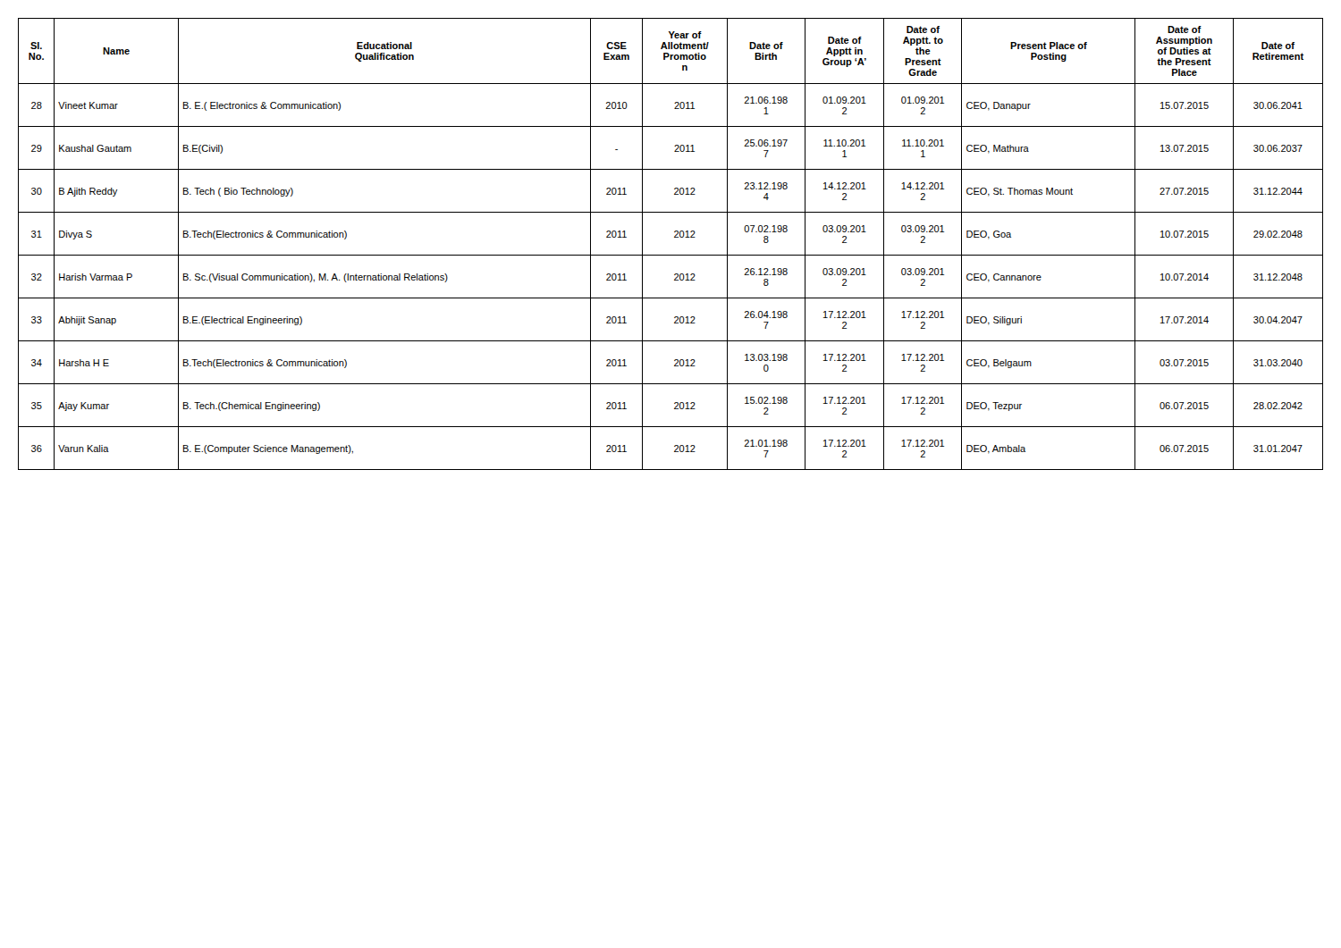| Sl. No. | Name | Educational Qualification | CSE Exam | Year of Allotment/ Promotio n | Date of Birth | Date of Apptt in Group ‘A’ | Date of Apptt. to the Present Grade | Present Place of Posting | Date of Assumption of Duties at the Present Place | Date of Retirement |
| --- | --- | --- | --- | --- | --- | --- | --- | --- | --- | --- |
| 28 | Vineet Kumar | B. E.( Electronics & Communication) | 2010 | 2011 | 21.06.198 1 | 01.09.201 2 | 01.09.201 2 | CEO, Danapur | 15.07.2015 | 30.06.2041 |
| 29 | Kaushal Gautam | B.E(Civil) | - | 2011 | 25.06.197 7 | 11.10.201 1 | 11.10.201 1 | CEO, Mathura | 13.07.2015 | 30.06.2037 |
| 30 | B Ajith Reddy | B. Tech ( Bio Technology) | 2011 | 2012 | 23.12.198 4 | 14.12.201 2 | 14.12.201 2 | CEO, St. Thomas Mount | 27.07.2015 | 31.12.2044 |
| 31 | Divya S | B.Tech(Electronics & Communication) | 2011 | 2012 | 07.02.198 8 | 03.09.201 2 | 03.09.201 2 | DEO, Goa | 10.07.2015 | 29.02.2048 |
| 32 | Harish Varmaa P | B. Sc.(Visual Communication), M. A. (International Relations) | 2011 | 2012 | 26.12.198 8 | 03.09.201 2 | 03.09.201 2 | CEO, Cannanore | 10.07.2014 | 31.12.2048 |
| 33 | Abhijit Sanap | B.E.(Electrical Engineering) | 2011 | 2012 | 26.04.198 7 | 17.12.201 2 | 17.12.201 2 | DEO, Siliguri | 17.07.2014 | 30.04.2047 |
| 34 | Harsha H E | B.Tech(Electronics & Communication) | 2011 | 2012 | 13.03.198 0 | 17.12.201 2 | 17.12.201 2 | CEO, Belgaum | 03.07.2015 | 31.03.2040 |
| 35 | Ajay Kumar | B. Tech.(Chemical Engineering) | 2011 | 2012 | 15.02.198 2 | 17.12.201 2 | 17.12.201 2 | DEO, Tezpur | 06.07.2015 | 28.02.2042 |
| 36 | Varun Kalia | B. E.(Computer Science Management), | 2011 | 2012 | 21.01.198 7 | 17.12.201 2 | 17.12.201 2 | DEO, Ambala | 06.07.2015 | 31.01.2047 |